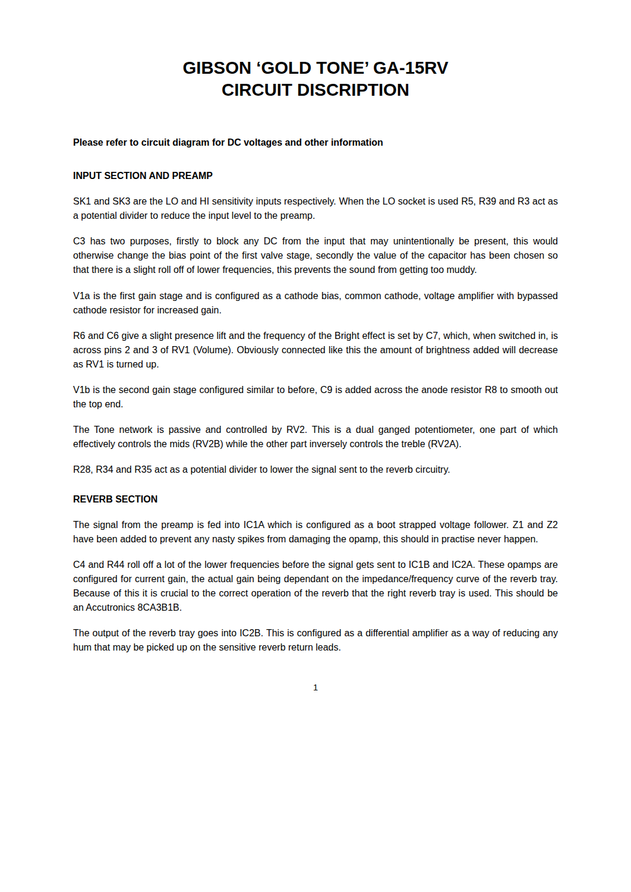GIBSON ‘GOLD TONE’ GA-15RV
CIRCUIT DISCRIPTION
Please refer to circuit diagram for DC voltages and other information
INPUT SECTION AND PREAMP
SK1 and SK3 are the LO and HI sensitivity inputs respectively. When the LO socket is used R5, R39 and R3 act as a potential divider to reduce the input level to the preamp.
C3 has two purposes, firstly to block any DC from the input that may unintentionally be present, this would otherwise change the bias point of the first valve stage, secondly the value of the capacitor has been chosen so that there is a slight roll off of lower frequencies, this prevents the sound from getting too muddy.
V1a is the first gain stage and is configured as a cathode bias, common cathode, voltage amplifier with bypassed cathode resistor for increased gain.
R6 and C6 give a slight presence lift and the frequency of the Bright effect is set by C7, which, when switched in, is across pins 2 and 3 of RV1 (Volume). Obviously connected like this the amount of brightness added will decrease as RV1 is turned up.
V1b is the second gain stage configured similar to before, C9 is added across the anode resistor R8 to smooth out the top end.
The Tone network is passive and controlled by RV2. This is a dual ganged potentiometer, one part of which effectively controls the mids (RV2B) while the other part inversely controls the treble (RV2A).
R28, R34 and R35 act as a potential divider to lower the signal sent to the reverb circuitry.
REVERB SECTION
The signal from the preamp is fed into IC1A which is configured as a boot strapped voltage follower. Z1 and Z2 have been added to prevent any nasty spikes from damaging the opamp, this should in practise never happen.
C4 and R44 roll off a lot of the lower frequencies before the signal gets sent to IC1B and IC2A. These opamps are configured for current gain, the actual gain being dependant on the impedance/frequency curve of the reverb tray. Because of this it is crucial to the correct operation of the reverb that the right reverb tray is used. This should be an Accutronics 8CA3B1B.
The output of the reverb tray goes into IC2B. This is configured as a differential amplifier as a way of reducing any hum that may be picked up on the sensitive reverb return leads.
1